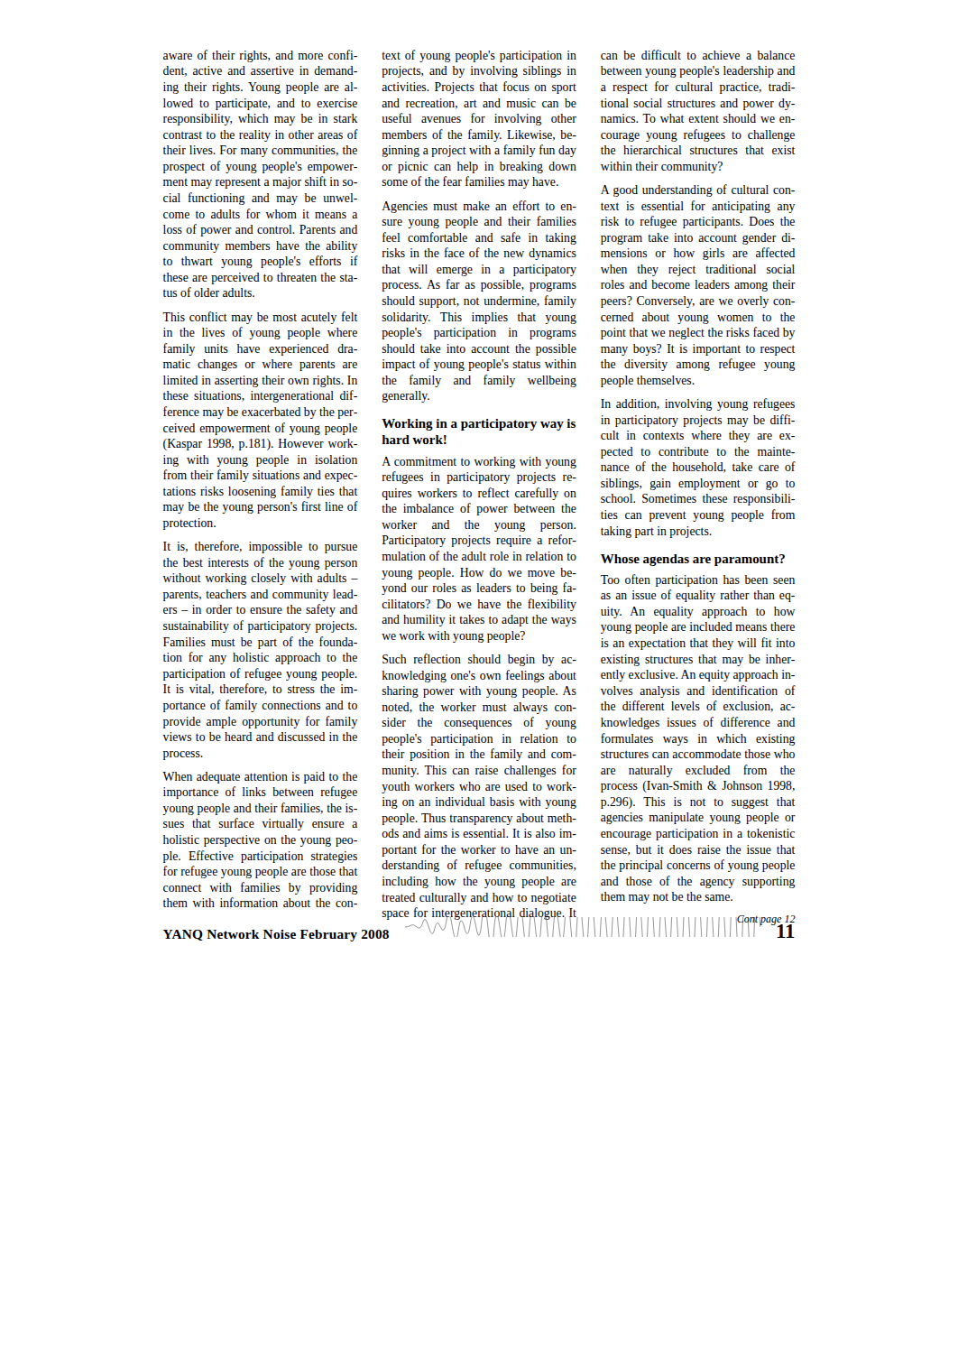aware of their rights, and more confident, active and assertive in demanding their rights. Young people are allowed to participate, and to exercise responsibility, which may be in stark contrast to the reality in other areas of their lives. For many communities, the prospect of young people's empowerment may represent a major shift in social functioning and may be unwelcome to adults for whom it means a loss of power and control. Parents and community members have the ability to thwart young people's efforts if these are perceived to threaten the status of older adults.
This conflict may be most acutely felt in the lives of young people where family units have experienced dramatic changes or where parents are limited in asserting their own rights. In these situations, intergenerational difference may be exacerbated by the perceived empowerment of young people (Kaspar 1998, p.181). However working with young people in isolation from their family situations and expectations risks loosening family ties that may be the young person's first line of protection.
It is, therefore, impossible to pursue the best interests of the young person without working closely with adults – parents, teachers and community leaders – in order to ensure the safety and sustainability of participatory projects. Families must be part of the foundation for any holistic approach to the participation of refugee young people. It is vital, therefore, to stress the importance of family connections and to provide ample opportunity for family views to be heard and discussed in the process.
When adequate attention is paid to the importance of links between refugee young people and their families, the issues that surface virtually ensure a holistic perspective on the young people. Effective participation strategies for refugee young people are those that connect with families by providing them with information about the context of young people's participation in projects, and by involving siblings in activities. Projects that focus on sport and recreation, art and music can be useful avenues for involving other members of the family. Likewise, beginning a project with a family fun day or picnic can help in breaking down some of the fear families may have.
Agencies must make an effort to ensure young people and their families feel comfortable and safe in taking risks in the face of the new dynamics that will emerge in a participatory process. As far as possible, programs should support, not undermine, family solidarity. This implies that young people's participation in programs should take into account the possible impact of young people's status within the family and family wellbeing generally.
Working in a participatory way is hard work!
A commitment to working with young refugees in participatory projects requires workers to reflect carefully on the imbalance of power between the worker and the young person. Participatory projects require a reformulation of the adult role in relation to young people. How do we move beyond our roles as leaders to being facilitators? Do we have the flexibility and humility it takes to adapt the ways we work with young people?
Such reflection should begin by acknowledging one's own feelings about sharing power with young people. As noted, the worker must always consider the consequences of young people's participation in relation to their position in the family and community. This can raise challenges for youth workers who are used to working on an individual basis with young people. Thus transparency about methods and aims is essential. It is also important for the worker to have an understanding of refugee communities, including how the young people are treated culturally and how to negotiate space for intergenerational dialogue. It can be difficult to achieve a balance between young people's leadership and a respect for cultural practice, traditional social structures and power dynamics. To what extent should we encourage young refugees to challenge the hierarchical structures that exist within their community?
A good understanding of cultural context is essential for anticipating any risk to refugee participants. Does the program take into account gender dimensions or how girls are affected when they reject traditional social roles and become leaders among their peers? Conversely, are we overly concerned about young women to the point that we neglect the risks faced by many boys? It is important to respect the diversity among refugee young people themselves.
In addition, involving young refugees in participatory projects may be difficult in contexts where they are expected to contribute to the maintenance of the household, take care of siblings, gain employment or go to school. Sometimes these responsibilities can prevent young people from taking part in projects.
Whose agendas are paramount?
Too often participation has been seen as an issue of equality rather than equity. An equality approach to how young people are included means there is an expectation that they will fit into existing structures that may be inherently exclusive. An equity approach involves analysis and identification of the different levels of exclusion, acknowledges issues of difference and formulates ways in which existing structures can accommodate those who are naturally excluded from the process (Ivan-Smith & Johnson 1998, p.296). This is not to suggest that agencies manipulate young people or encourage participation in a tokenistic sense, but it does raise the issue that the principal concerns of young people and those of the agency supporting them may not be the same.
Cont page 12
YANQ Network Noise February 2008
11